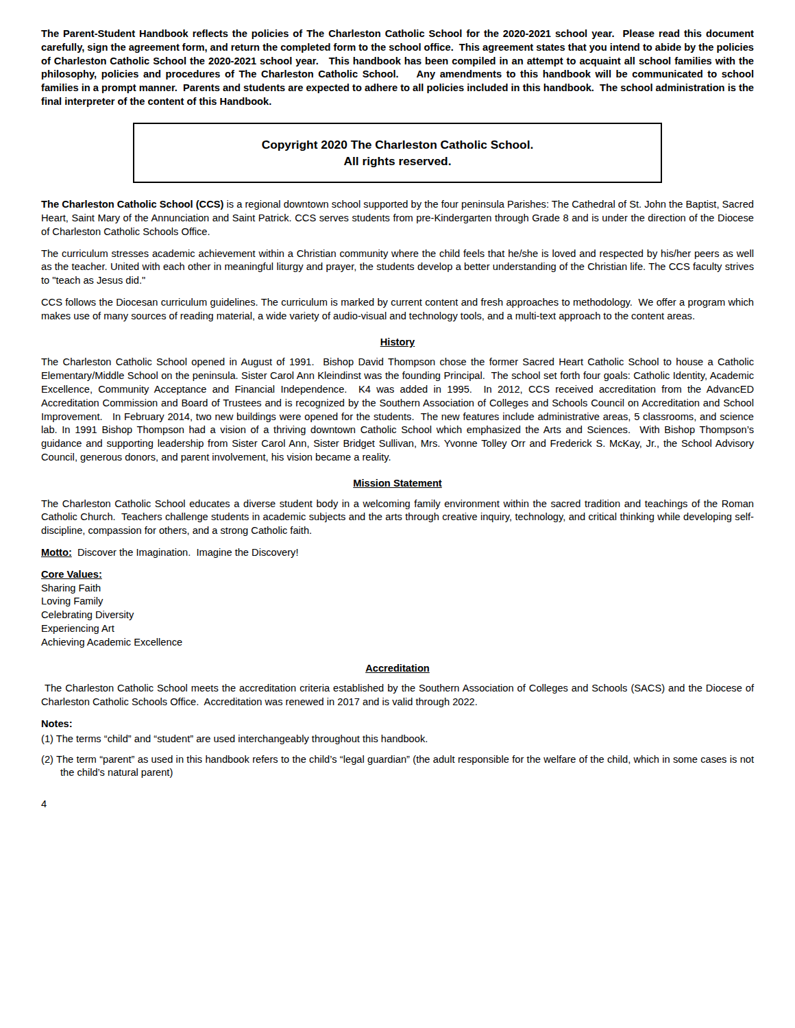The Parent-Student Handbook reflects the policies of The Charleston Catholic School for the 2020-2021 school year. Please read this document carefully, sign the agreement form, and return the completed form to the school office. This agreement states that you intend to abide by the policies of Charleston Catholic School the 2020-2021 school year. This handbook has been compiled in an attempt to acquaint all school families with the philosophy, policies and procedures of The Charleston Catholic School. Any amendments to this handbook will be communicated to school families in a prompt manner. Parents and students are expected to adhere to all policies included in this handbook. The school administration is the final interpreter of the content of this Handbook.
Copyright 2020 The Charleston Catholic School.
All rights reserved.
The Charleston Catholic School (CCS) is a regional downtown school supported by the four peninsula Parishes: The Cathedral of St. John the Baptist, Sacred Heart, Saint Mary of the Annunciation and Saint Patrick. CCS serves students from pre-Kindergarten through Grade 8 and is under the direction of the Diocese of Charleston Catholic Schools Office.
The curriculum stresses academic achievement within a Christian community where the child feels that he/she is loved and respected by his/her peers as well as the teacher. United with each other in meaningful liturgy and prayer, the students develop a better understanding of the Christian life. The CCS faculty strives to "teach as Jesus did."
CCS follows the Diocesan curriculum guidelines. The curriculum is marked by current content and fresh approaches to methodology. We offer a program which makes use of many sources of reading material, a wide variety of audio-visual and technology tools, and a multi-text approach to the content areas.
History
The Charleston Catholic School opened in August of 1991. Bishop David Thompson chose the former Sacred Heart Catholic School to house a Catholic Elementary/Middle School on the peninsula. Sister Carol Ann Kleindinst was the founding Principal. The school set forth four goals: Catholic Identity, Academic Excellence, Community Acceptance and Financial Independence. K4 was added in 1995. In 2012, CCS received accreditation from the AdvancED Accreditation Commission and Board of Trustees and is recognized by the Southern Association of Colleges and Schools Council on Accreditation and School Improvement. In February 2014, two new buildings were opened for the students. The new features include administrative areas, 5 classrooms, and science lab. In 1991 Bishop Thompson had a vision of a thriving downtown Catholic School which emphasized the Arts and Sciences. With Bishop Thompson’s guidance and supporting leadership from Sister Carol Ann, Sister Bridget Sullivan, Mrs. Yvonne Tolley Orr and Frederick S. McKay, Jr., the School Advisory Council, generous donors, and parent involvement, his vision became a reality.
Mission Statement
The Charleston Catholic School educates a diverse student body in a welcoming family environment within the sacred tradition and teachings of the Roman Catholic Church. Teachers challenge students in academic subjects and the arts through creative inquiry, technology, and critical thinking while developing self-discipline, compassion for others, and a strong Catholic faith.
Motto: Discover the Imagination. Imagine the Discovery!
Core Values:
Sharing Faith
Loving Family
Celebrating Diversity
Experiencing Art
Achieving Academic Excellence
Accreditation
The Charleston Catholic School meets the accreditation criteria established by the Southern Association of Colleges and Schools (SACS) and the Diocese of Charleston Catholic Schools Office. Accreditation was renewed in 2017 and is valid through 2022.
Notes:
(1) The terms “child” and “student” are used interchangeably throughout this handbook.
(2) The term “parent” as used in this handbook refers to the child’s “legal guardian” (the adult responsible for the welfare of the child, which in some cases is not the child’s natural parent)
4